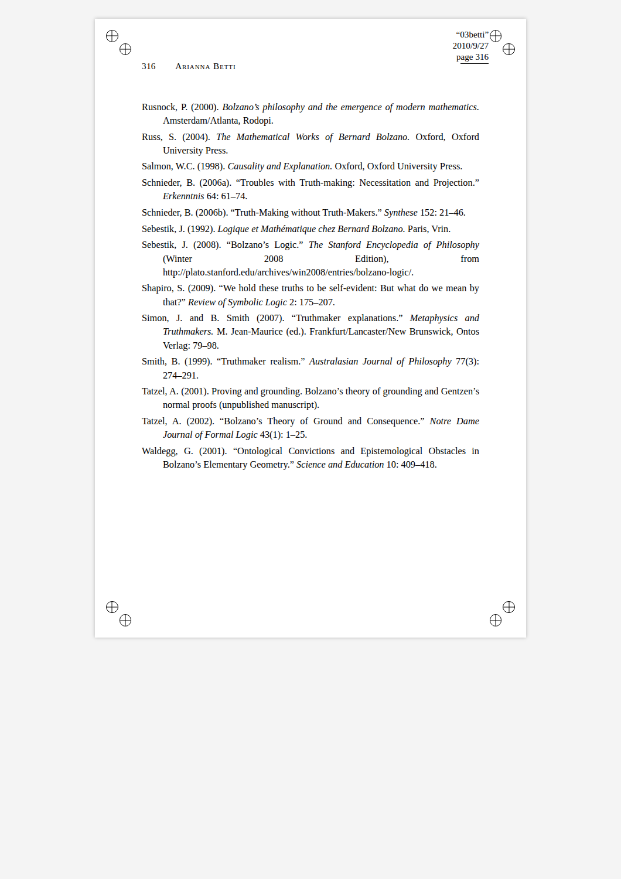“03betti”
2010/9/27
page 316
316 Arianna Betti
Rusnock, P. (2000). Bolzano’s philosophy and the emergence of modern mathematics. Amsterdam/Atlanta, Rodopi.
Russ, S. (2004). The Mathematical Works of Bernard Bolzano. Oxford, Oxford University Press.
Salmon, W.C. (1998). Causality and Explanation. Oxford, Oxford University Press.
Schnieder, B. (2006a). “Troubles with Truth-making: Necessitation and Projection.” Erkenntnis 64: 61–74.
Schnieder, B. (2006b). “Truth-Making without Truth-Makers.” Synthese 152: 21–46.
Sebestik, J. (1992). Logique et Mathématique chez Bernard Bolzano. Paris, Vrin.
Sebestik, J. (2008). “Bolzano’s Logic.” The Stanford Encyclopedia of Philosophy (Winter 2008 Edition), from http://plato.stanford.edu/archives/win2008/entries/bolzano-logic/.
Shapiro, S. (2009). “We hold these truths to be self-evident: But what do we mean by that?” Review of Symbolic Logic 2: 175–207.
Simon, J. and B. Smith (2007). “Truthmaker explanations.” Metaphysics and Truthmakers. M. Jean-Maurice (ed.). Frankfurt/Lancaster/New Brunswick, Ontos Verlag: 79–98.
Smith, B. (1999). “Truthmaker realism.” Australasian Journal of Philosophy 77(3): 274–291.
Tatzel, A. (2001). Proving and grounding. Bolzano’s theory of grounding and Gentzen’s normal proofs (unpublished manuscript).
Tatzel, A. (2002). “Bolzano’s Theory of Ground and Consequence.” Notre Dame Journal of Formal Logic 43(1): 1–25.
Waldegg, G. (2001). “Ontological Convictions and Epistemological Obstacles in Bolzano’s Elementary Geometry.” Science and Education 10: 409–418.